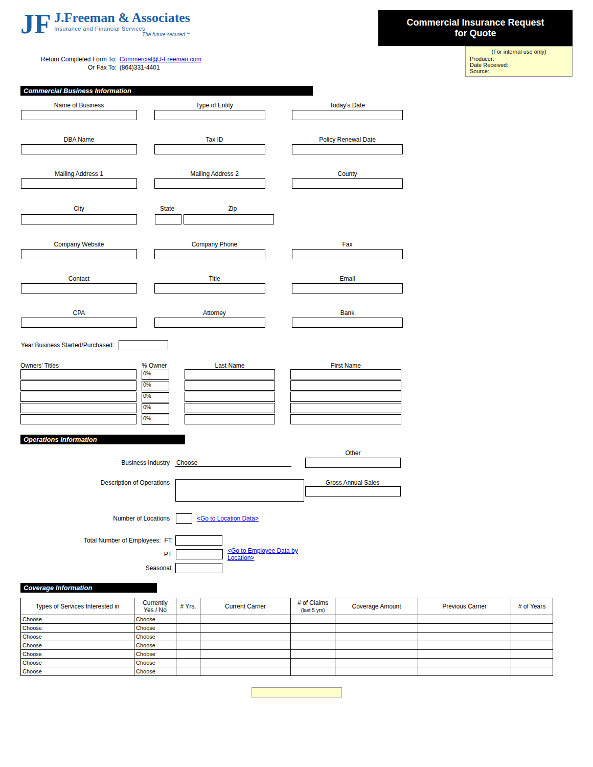JF
J.Freeman & Associates
Insurance and Financial Services
The future secured℠
Commercial Insurance Request
for Quote
| Return Completed Form To: | Commercial@J-Freeman.com |
| Or Fax To: | (864)331-4401 |
(For internal use only)
Producer:
Date Received:
Source:
Commercial Business Information
| Name of Business | | Type of Entity | | Today's Date |
| DBA Name | | Tax ID | | Policy Renewal Date |
| Mailing Address 1 | | Mailing Address 2 | | County |
| City | | / State / / Zip / | | |
| Company Website | | Company Phone | | Fax |
| Contact | | Title | | Email |
| CPA | | Attorney | | Bank |
| Year Business Started/Purchased: | |
| Owners' Titles | | % Owner | | Last Name | | First Name |
| | | 0% | | | | |
| | | 0% | | | | |
| | | 0% | | | | |
| | | 0% | | | | |
| | | 0% | | | | |
Operations Information
| | | Other |
| Business Industry | Choose | |
| Description of Operations | | Gross Annual Sales |
| Number of Locations | / / <Go to Location Data> / | |
| Total Number of Employees: FT: | | |
| PT: | / / <Go to Employee Data by Location> / | |
| Seasonal: | | |
Coverage Information
| Types of Services Interested in | Currently Yes / No | # Yrs. | Current Carrier | # of Claims (last 5 yrs) | Coverage Amount | Previous Carrier | # of Years |
| --- | --- | --- | --- | --- | --- | --- | --- |
| Choose | Choose | | | | | | |
| Choose | Choose | | | | | | |
| Choose | Choose | | | | | | |
| Choose | Choose | | | | | | |
| Choose | Choose | | | | | | |
| Choose | Choose | | | | | | |
| Choose | Choose | | | | | | |